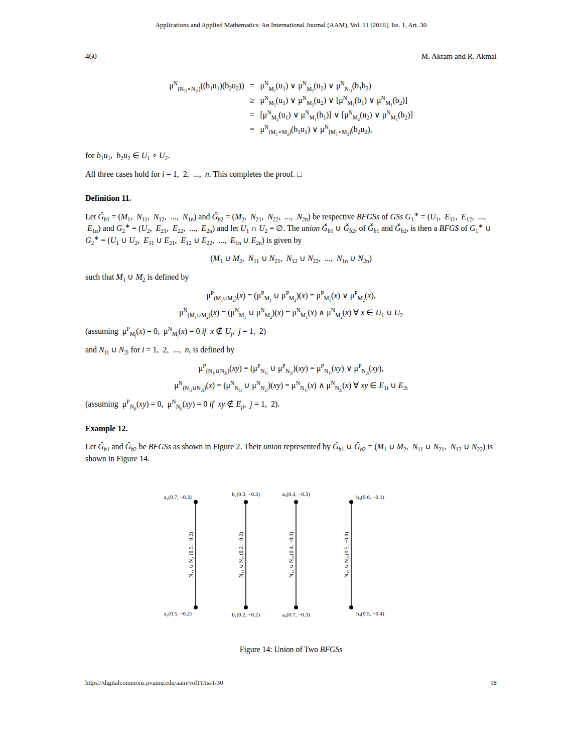Applications and Applied Mathematics: An International Journal (AAM), Vol. 11 [2016], Iss. 1, Art. 30
460 M. Akram and R. Akmal
| μ N (N 1i ∘N 2i ) ((b 1 u 1 )(b 2 u 2 )) | = | μ N M 2 (u 1 ) ∨ μ N M 2 (u 2 ) ∨ μ N N 1i (b 1 b 2 ) |
| | ≥ | μ N M 2 (u 1 ) ∨ μ N M 2 (u 2 ) ∨ [μ N M 1 (b 1 ) ∨ μ N M 1 (b 2 )] |
| | = | [μ N M 2 (u 1 ) ∨ μ N M 1 (b 1 )] ∨ [μ N M 2 (u 2 ) ∨ μ N M 1 (b 2 )] |
| | = | μ N (M 1 ∘M 2 ) (b 1 u 1 ) ∨ μ N (M 1 ∘M 2 ) (b 2 u 2 ), |
for b1u1, b2u2 ∈ U1 ∘ U2.
All three cases hold for i = 1, 2, ..., n. This completes the proof. □
Definition 11.
Let Ǧb1 = (M1, N11, N12, ..., N1n) and Ǧb2 = (M2, N21, N22, ..., N2n) be respective BFGSs of GSs G1∗ = (U1, E11, E12, ..., E1n) and G2∗ = (U2, E21, E22, ..., E2n) and let U1 ∩ U2 = ∅. The union Ǧb1 ∪ Ǧb2, of Ǧb1 and Ǧb2, is then a BFGS of G1∗ ∪ G2∗ = (U1 ∪ U2, E11 ∪ E21, E12 ∪ E22, ..., E1n ∪ E2n) is given by
(M1 ∪ M2, N11 ∪ N21, N12 ∪ N22, ..., N1n ∪ N2n)
such that M1 ∪ M2 is defined by
μP(M1∪M2)(x) = (μPM1 ∪ μPM2)(x) = μPM1(x) ∨ μPM2(x),
μN(M1∪M2)(x) = (μNM1 ∪ μNM2)(x) = μNM1(x) ∧ μNM2(x) ∀ x ∈ U1 ∪ U2
(assuming μPMj(x) = 0, μNMj(x) = 0 if x ∉ Uj, j = 1, 2)
and N1i ∪ N2i for i = 1, 2, ..., n, is defined by
μP(N1i∪N2i)(xy) = (μPN1i ∪ μPN2i)(xy) = μPN1i(xy) ∨ μPN2i(xy),
μN(N1i∪N2i)(x) = (μNN1i ∪ μNN2i)(xy) = μNN1i(x) ∧ μNN2i(x) ∀ xy ∈ E1i ∪ E2i
(assuming μPNji(xy) = 0, μNNji(xy) = 0 if xy ∉ Eji, j = 1, 2).
Example 12.
Let Ǧb1 and Ǧb2 be BFGSs as shown in Figure 2. Their union represented by Ǧb1 ∪ Ǧb2 = (M1 ∪ M2, N11 ∪ N21, N12 ∪ N22) is shown in Figure 14.
a₂(0.7, −0.3) a₁(0.5, −0.2) N₁₁ ∪ N₂₁(0.5, −0.2) b₂(0.3, −0.3) b₁(0.2, −0.2) N₁₁ ∪ N₂₁(0.2, −0.2) a₃(0.4, −0.3) a₄(0.7, −0.3) N₁₂ ∪ N₂₂(0.4, −0.3) b₃(0.6, −0.1) b₄(0.5, −0.4) N₁₂ ∪ N₂₂(0.5, −0.0)
Figure 14: Union of Two BFGSs
https://digitalcommons.pvamu.edu/aam/vol11/iss1/30 18